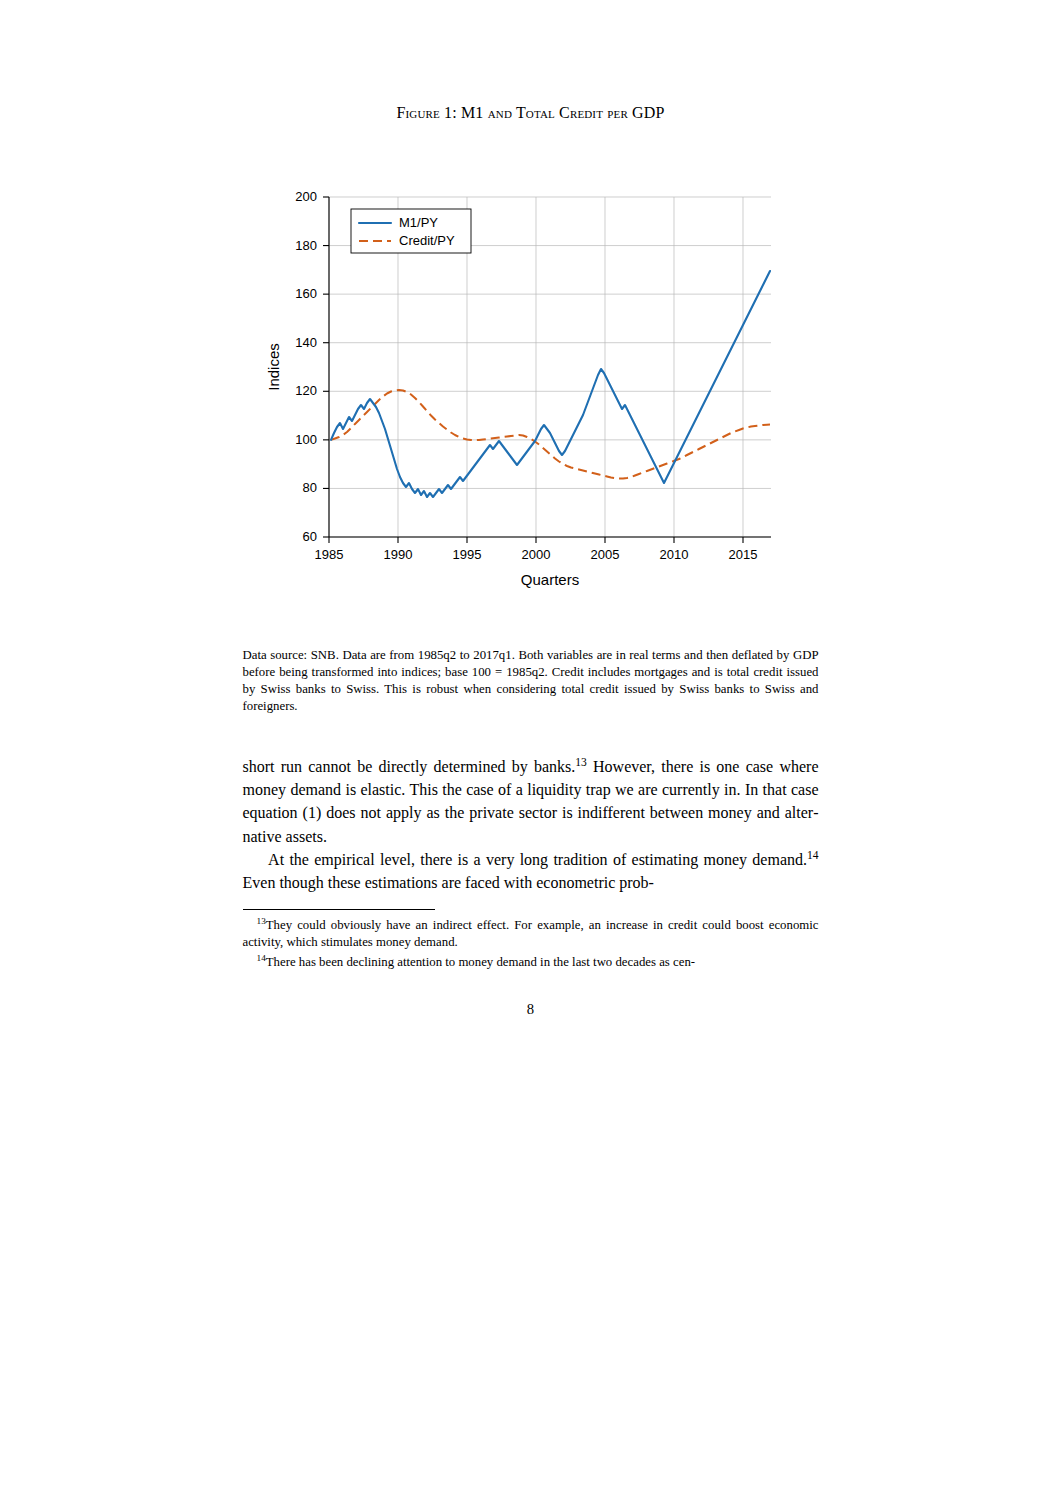Figure 1: M1 and Total Credit per GDP
60 80 100 120 140 160 180 200 1985 1990 1995 2000 2005 2010 2015 Quarters Indices M1/PY Credit/PY
Data source: SNB. Data are from 1985q2 to 2017q1. Both variables are in real terms and then deflated by GDP before being transformed into indices; base 100 = 1985q2. Credit includes mortgages and is total credit issued by Swiss banks to Swiss. This is robust when considering total credit issued by Swiss banks to Swiss and foreigners.
short run cannot be directly determined by banks.13 However, there is one case where money demand is elastic. This the case of a liquidity trap we are currently in. In that case equation (1) does not apply as the private sector is indifferent between money and alternative assets.
At the empirical level, there is a very long tradition of estimating money demand.14 Even though these estimations are faced with econometric prob-
13They could obviously have an indirect effect. For example, an increase in credit could boost economic activity, which stimulates money demand.
14There has been declining attention to money demand in the last two decades as cen-
8